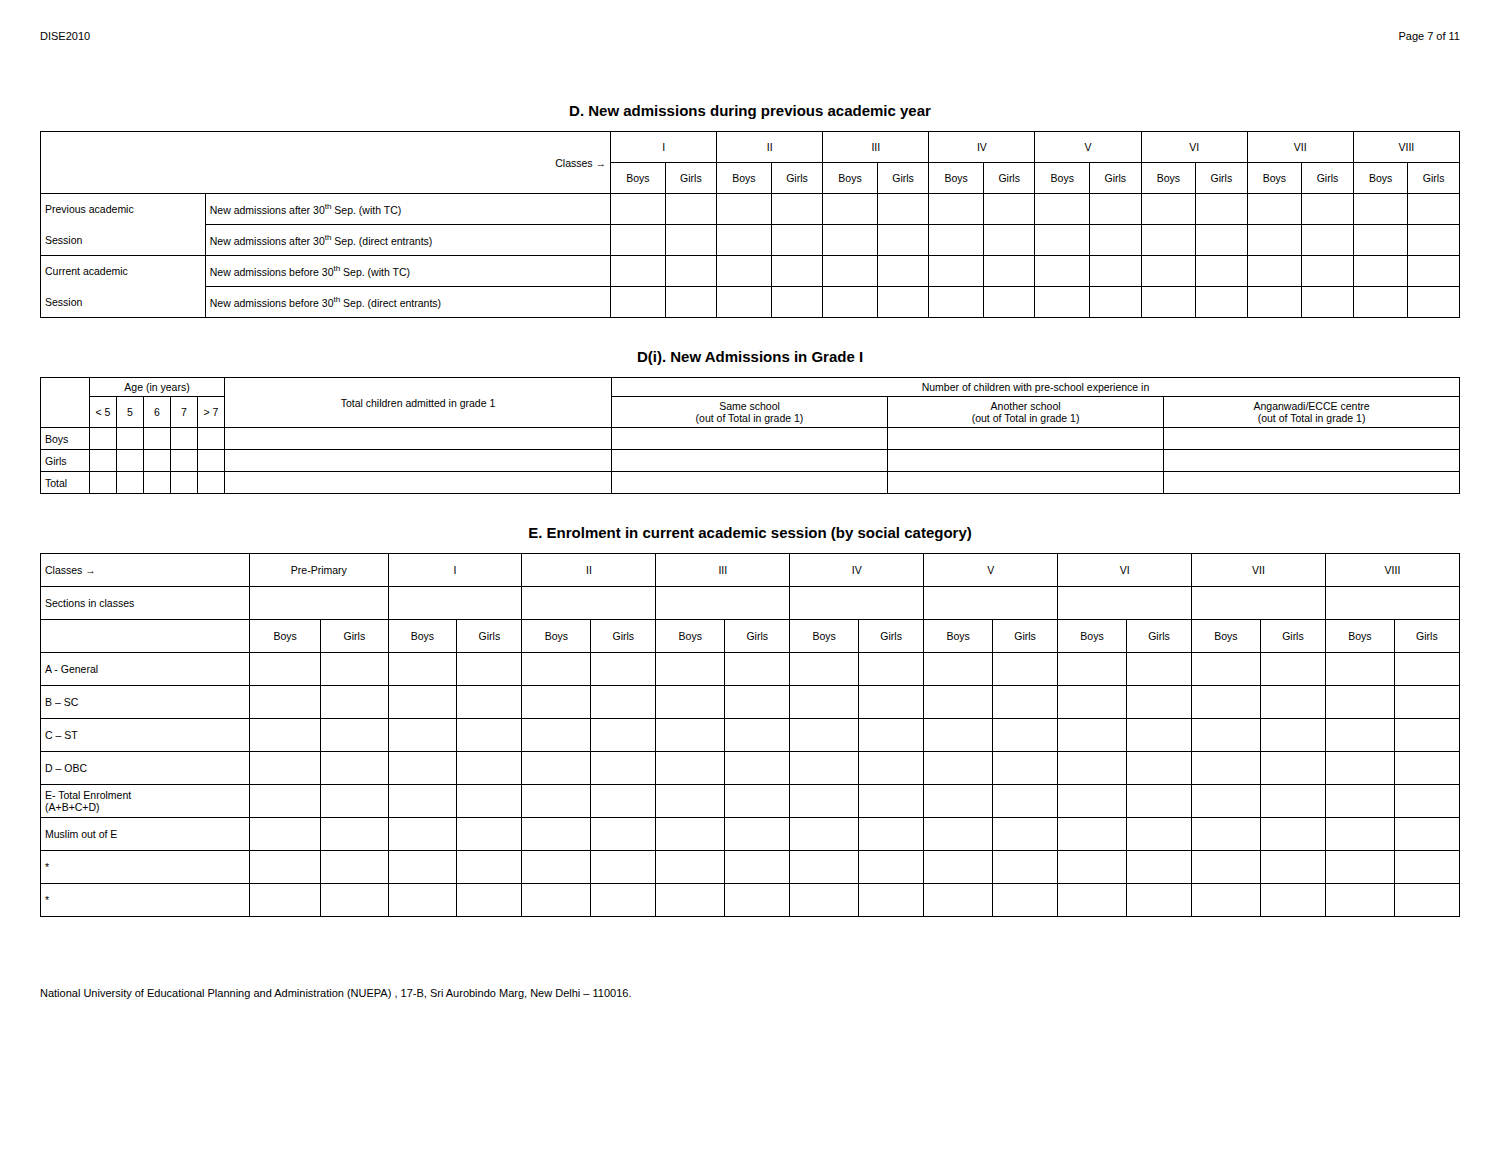DISE2010
Page 7 of 11
D. New admissions during previous academic year
| Classes → | I | II | III | IV | V | VI | VII | VIII |
| Boys | Girls | Boys | Girls | Boys | Girls | Boys | Girls | Boys | Girls | Boys | Girls | Boys | Girls | Boys | Girls |
| Previous academic | New admissions after 30 th Sep. (with TC) | | | | | | | | | | | | | | | | |
| Session | New admissions after 30 th Sep. (direct entrants) | | | | | | | | | | | | | | | | |
| Current academic | New admissions before 30 th Sep. (with TC) | | | | | | | | | | | | | | | | |
| Session | New admissions before 30 th Sep. (direct entrants) | | | | | | | | | | | | | | | | |
D(i). New Admissions in Grade I
| | Age (in years) | Total children admitted in grade 1 | Number of children with pre-school experience in |
| < 5 | 5 | 6 | 7 | > 7 | Same school (out of Total in grade 1) | Another school (out of Total in grade 1) | Anganwadi/ECCE centre (out of Total in grade 1) |
| Boys | | | | | | | | | |
| Girls | | | | | | | | | |
| Total | | | | | | | | | |
E. Enrolment in current academic session (by social category)
| Classes → | Pre-Primary | I | II | III | IV | V | VI | VII | VIII |
| Sections in classes | | | | | | | | | |
| | Boys | Girls | Boys | Girls | Boys | Girls | Boys | Girls | Boys | Girls | Boys | Girls | Boys | Girls | Boys | Girls | Boys | Girls |
| A - General | | | | | | | | | | | | | | | | | | |
| B – SC | | | | | | | | | | | | | | | | | | |
| C – ST | | | | | | | | | | | | | | | | | | |
| D – OBC | | | | | | | | | | | | | | | | | | |
| E- Total Enrolment (A+B+C+D) | | | | | | | | | | | | | | | | | | |
| Muslim out of E | | | | | | | | | | | | | | | | | | |
| * | | | | | | | | | | | | | | | | | | |
| * | | | | | | | | | | | | | | | | | | |
National University of Educational Planning and Administration (NUEPA) , 17-B, Sri Aurobindo Marg, New Delhi – 110016.